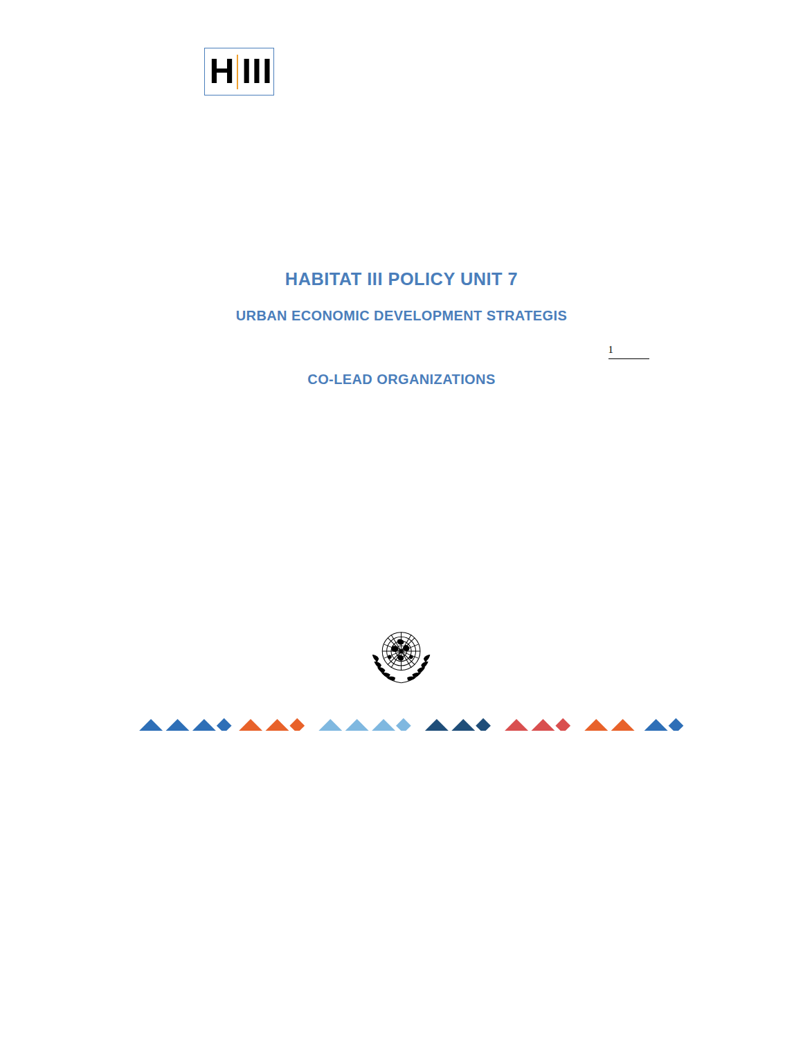H III
Habitat III Policy Unit 7
Urban Economic Development Strategis
Co-Lead Organizations
1